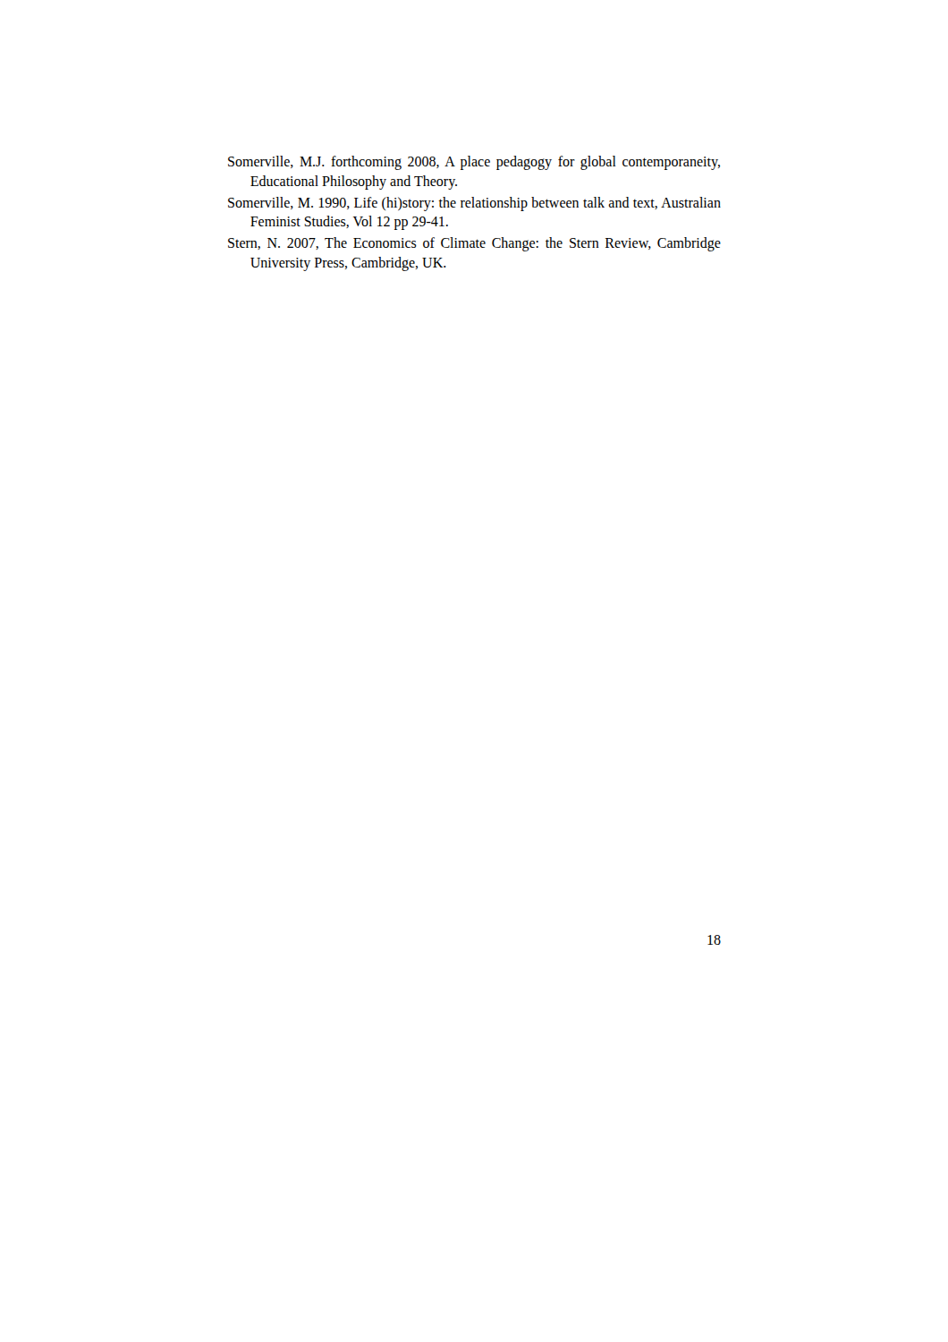Somerville, M.J. forthcoming 2008, A place pedagogy for global contemporaneity, Educational Philosophy and Theory.
Somerville, M. 1990, Life (hi)story: the relationship between talk and text, Australian Feminist Studies, Vol 12 pp 29-41.
Stern, N. 2007, The Economics of Climate Change: the Stern Review, Cambridge University Press, Cambridge, UK.
18